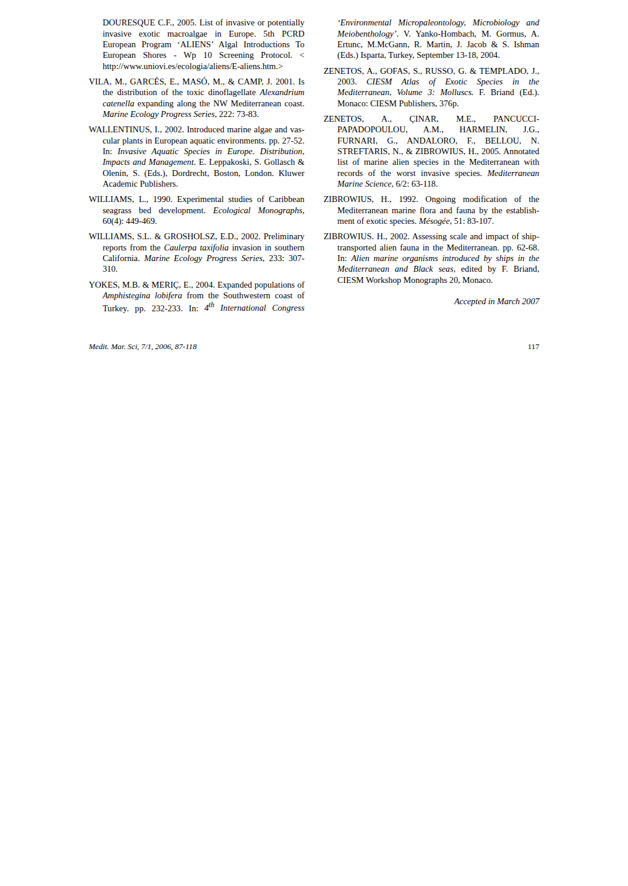DOURESQUE C.F., 2005. List of invasive or potentially invasive exotic macroalgae in Europe. 5th PCRD European Program ‘ALIENS’ Algal Introductions To European Shores - Wp 10 Screening Protocol. < http://www.uniovi.es/ecologia/aliens/E-aliens.htm.>
VILA, M., GARCÉS, E., MASÓ, M., & CAMP, J. 2001. Is the distribution of the toxic dinoflagellate Alexandrium catenella expanding along the NW Mediterranean coast. Marine Ecology Progress Series, 222: 73-83.
WALLENTINUS, I., 2002. Introduced marine algae and vascular plants in European aquatic environments. pp. 27-52. In: Invasive Aquatic Species in Europe. Distribution, Impacts and Management. E. Leppakoski, S. Gollasch & Olenin, S. (Eds.), Dordrecht, Boston, London. Kluwer Academic Publishers.
WILLIAMS, L., 1990. Experimental studies of Caribbean seagrass bed development. Ecological Monographs, 60(4): 449-469.
WILLIAMS, S.L. & GROSHOLSZ, E.D., 2002. Preliminary reports from the Caulerpa taxifolia invasion in southern California. Marine Ecology Progress Series, 233: 307-310.
YOKES, M.B. & MERIÇ, E., 2004. Expanded populations of Amphistegina lobifera from the Southwestern coast of Turkey. pp. 232-233. In: 4th International Congress ‘Environmental Micropaleontology, Microbiology and Meiobenthology’. V. Yanko-Hombach, M. Gormus, A. Ertunc, M.McGann, R. Martin, J. Jacob & S. Ishman (Eds.) Isparta, Turkey, September 13-18, 2004.
ZENETOS, A., GOFAS, S., RUSSO, G. & TEMPLADO, J., 2003. CIESM Atlas of Exotic Species in the Mediterranean, Volume 3: Molluscs. F. Briand (Ed.). Monaco: CIESM Publishers, 376p.
ZENETOS, A., ÇINAR, M.E., PANCUCCI-PAPADOPOULOU, A.M., HARMELIN, J.G., FURNARI, G., ANDALORO, F., BELLOU, N. STREFTARIS, N., & ZIBROWIUS, H., 2005. Annotated list of marine alien species in the Mediterranean with records of the worst invasive species. Mediterranean Marine Science, 6/2: 63-118.
ZIBROWIUS, H., 1992. Ongoing modification of the Mediterranean marine flora and fauna by the establishment of exotic species. Mésogée, 51: 83-107.
ZIBROWIUS. H., 2002. Assessing scale and impact of ship-transported alien fauna in the Mediterranean. pp. 62-68. In: Alien marine organisms introduced by ships in the Mediterranean and Black seas, edited by F. Briand, CIESM Workshop Monographs 20, Monaco.
Accepted in March 2007
Medit. Mar. Sci, 7/1, 2006, 87-118 117